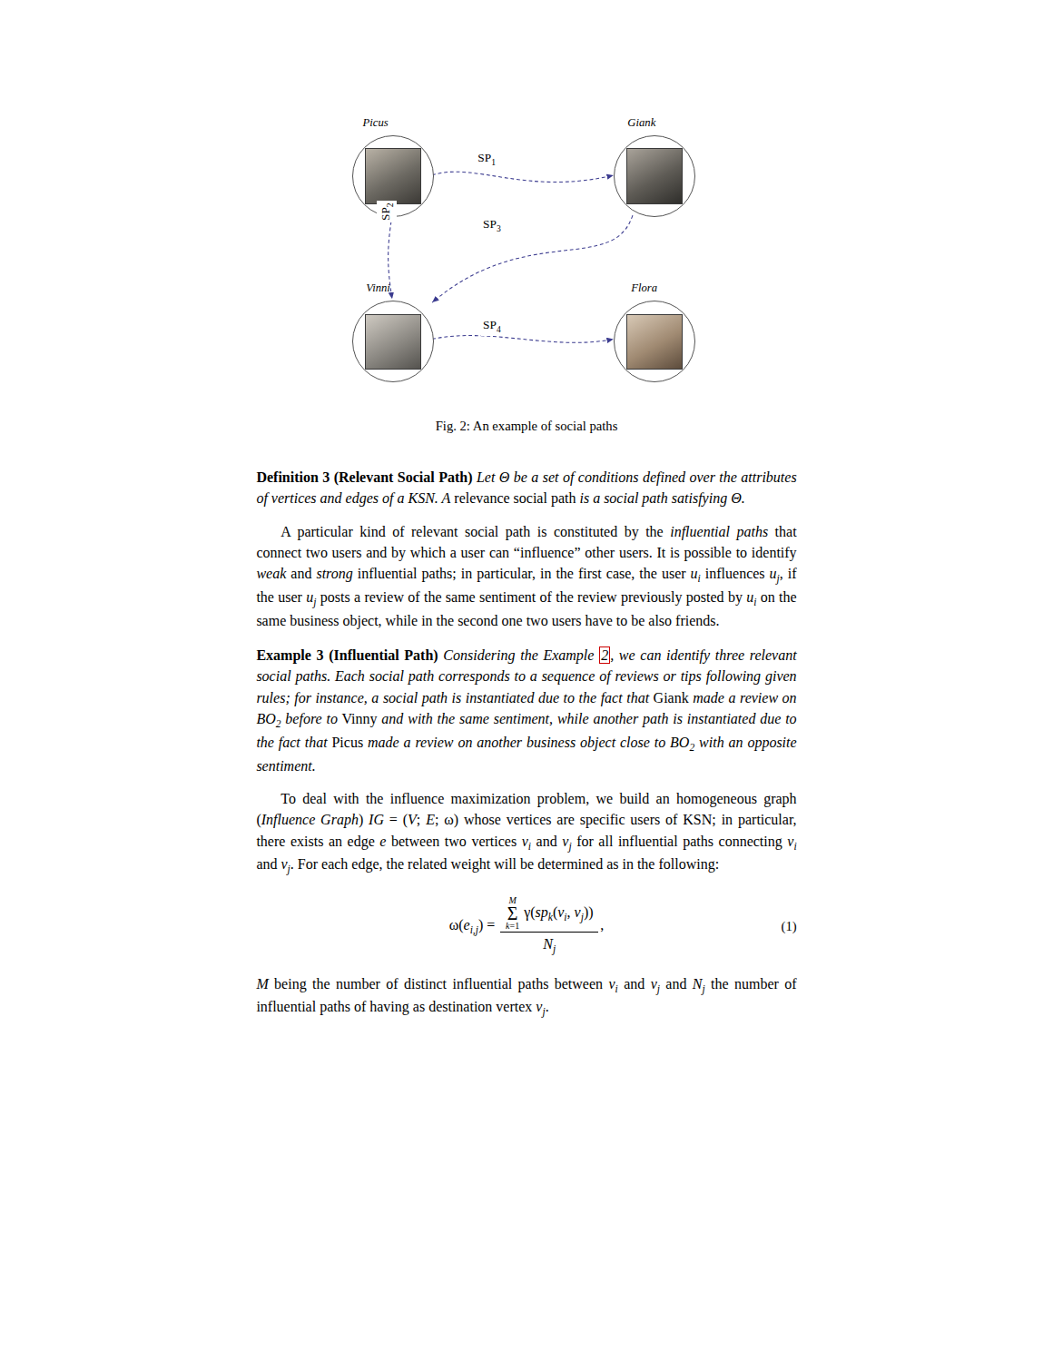Picus
Giank
Vinni
Flora
SP1
SP2
SP3
SP4
Fig. 2: An example of social paths
Definition 3 (Relevant Social Path) Let Θ be a set of conditions defined over the attributes of vertices and edges of a KSN. A relevance social path is a social path satisfying Θ.
A particular kind of relevant social path is constituted by the influential paths that connect two users and by which a user can “influence” other users. It is possible to identify weak and strong influential paths; in particular, in the first case, the user ui influences uj, if the user uj posts a review of the same sentiment of the review previously posted by ui on the same business object, while in the second one two users have to be also friends.
Example 3 (Influential Path) Considering the Example 2, we can identify three relevant social paths. Each social path corresponds to a sequence of reviews or tips following given rules; for instance, a social path is instantiated due to the fact that Giank made a review on BO2 before to Vinny and with the same sentiment, while another path is instantiated due to the fact that Picus made a review on another business object close to BO2 with an opposite sentiment.
To deal with the influence maximization problem, we build an homogeneous graph (Influence Graph) IG = (V; E; ω) whose vertices are specific users of KSN; in particular, there exists an edge e between two vertices vi and vj for all influential paths connecting vi and vj. For each edge, the related weight will be determined as in the following:
ω(ei,j) = MΣk=1 γ(spk(vi, vj)) Nj ,
(1)
M being the number of distinct influential paths between vi and vj and Nj the number of influential paths of having as destination vertex vj.